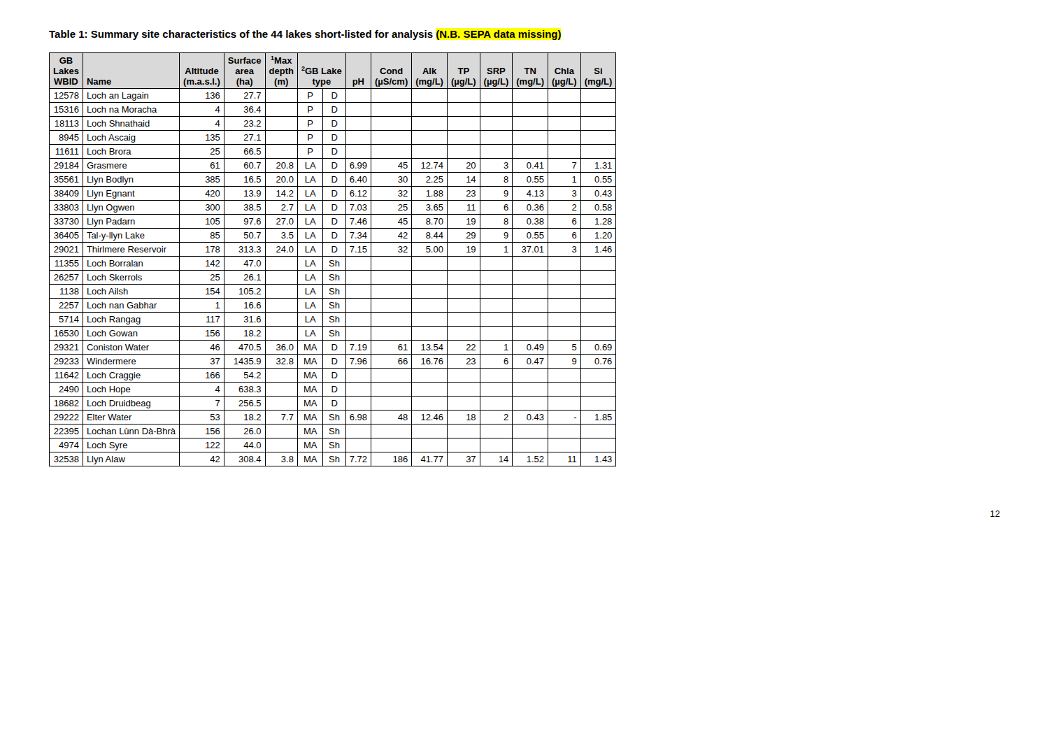Table 1: Summary site characteristics of the 44 lakes short-listed for analysis (N.B. SEPA data missing)
| GB Lakes WBID | Name | Altitude (m.a.s.l.) | Surface area (ha) | 1 Max depth (m) | 2 GB Lake type | pH | Cond (µS/cm) | Alk (mg/L) | TP (µg/L) | SRP (µg/L) | TN (mg/L) | Chla (µg/L) | Si (mg/L) |
| --- | --- | --- | --- | --- | --- | --- | --- | --- | --- | --- | --- | --- | --- |
| 12578 | Loch an Lagain | 136 | 27.7 | | P | D | | | | | | | | |
| 15316 | Loch na Moracha | 4 | 36.4 | | P | D | | | | | | | | |
| 18113 | Loch Shnathaid | 4 | 23.2 | | P | D | | | | | | | | |
| 8945 | Loch Ascaig | 135 | 27.1 | | P | D | | | | | | | | |
| 11611 | Loch Brora | 25 | 66.5 | | P | D | | | | | | | | |
| 29184 | Grasmere | 61 | 60.7 | 20.8 | LA | D | 6.99 | 45 | 12.74 | 20 | 3 | 0.41 | 7 | 1.31 |
| 35561 | Llyn Bodlyn | 385 | 16.5 | 20.0 | LA | D | 6.40 | 30 | 2.25 | 14 | 8 | 0.55 | 1 | 0.55 |
| 38409 | Llyn Egnant | 420 | 13.9 | 14.2 | LA | D | 6.12 | 32 | 1.88 | 23 | 9 | 4.13 | 3 | 0.43 |
| 33803 | Llyn Ogwen | 300 | 38.5 | 2.7 | LA | D | 7.03 | 25 | 3.65 | 11 | 6 | 0.36 | 2 | 0.58 |
| 33730 | Llyn Padarn | 105 | 97.6 | 27.0 | LA | D | 7.46 | 45 | 8.70 | 19 | 8 | 0.38 | 6 | 1.28 |
| 36405 | Tal-y-llyn Lake | 85 | 50.7 | 3.5 | LA | D | 7.34 | 42 | 8.44 | 29 | 9 | 0.55 | 6 | 1.20 |
| 29021 | Thirlmere Reservoir | 178 | 313.3 | 24.0 | LA | D | 7.15 | 32 | 5.00 | 19 | 1 | 37.01 | 3 | 1.46 |
| 11355 | Loch Borralan | 142 | 47.0 | | LA | Sh | | | | | | | | |
| 26257 | Loch Skerrols | 25 | 26.1 | | LA | Sh | | | | | | | | |
| 1138 | Loch Ailsh | 154 | 105.2 | | LA | Sh | | | | | | | | |
| 2257 | Loch nan Gabhar | 1 | 16.6 | | LA | Sh | | | | | | | | |
| 5714 | Loch Rangag | 117 | 31.6 | | LA | Sh | | | | | | | | |
| 16530 | Loch Gowan | 156 | 18.2 | | LA | Sh | | | | | | | | |
| 29321 | Coniston Water | 46 | 470.5 | 36.0 | MA | D | 7.19 | 61 | 13.54 | 22 | 1 | 0.49 | 5 | 0.69 |
| 29233 | Windermere | 37 | 1435.9 | 32.8 | MA | D | 7.96 | 66 | 16.76 | 23 | 6 | 0.47 | 9 | 0.76 |
| 11642 | Loch Craggie | 166 | 54.2 | | MA | D | | | | | | | | |
| 2490 | Loch Hope | 4 | 638.3 | | MA | D | | | | | | | | |
| 18682 | Loch Druidbeag | 7 | 256.5 | | MA | D | | | | | | | | |
| 29222 | Elter Water | 53 | 18.2 | 7.7 | MA | Sh | 6.98 | 48 | 12.46 | 18 | 2 | 0.43 | - | 1.85 |
| 22395 | Lochan Lùnn Dà-Bhrà | 156 | 26.0 | | MA | Sh | | | | | | | | |
| 4974 | Loch Syre | 122 | 44.0 | | MA | Sh | | | | | | | | |
| 32538 | Llyn Alaw | 42 | 308.4 | 3.8 | MA | Sh | 7.72 | 186 | 41.77 | 37 | 14 | 1.52 | 11 | 1.43 |
12